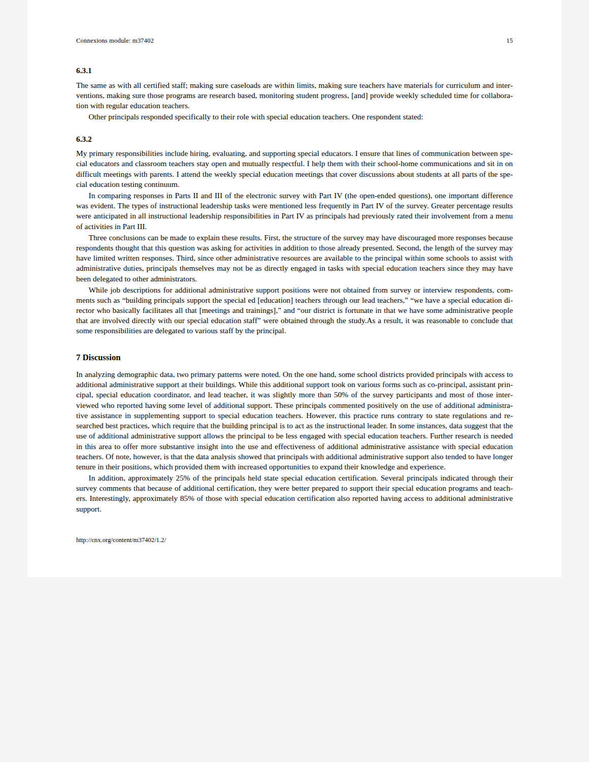Connexions module: m37402 15
6.3.1
The same as with all certified staff; making sure caseloads are within limits, making sure teachers have materials for curriculum and interventions, making sure those programs are research based, monitoring student progress, [and] provide weekly scheduled time for collaboration with regular education teachers.
Other principals responded specifically to their role with special education teachers. One respondent stated:
6.3.2
My primary responsibilities include hiring, evaluating, and supporting special educators. I ensure that lines of communication between special educators and classroom teachers stay open and mutually respectful. I help them with their school-home communications and sit in on difficult meetings with parents. I attend the weekly special education meetings that cover discussions about students at all parts of the special education testing continuum.
In comparing responses in Parts II and III of the electronic survey with Part IV (the open-ended questions), one important difference was evident. The types of instructional leadership tasks were mentioned less frequently in Part IV of the survey. Greater percentage results were anticipated in all instructional leadership responsibilities in Part IV as principals had previously rated their involvement from a menu of activities in Part III.
Three conclusions can be made to explain these results. First, the structure of the survey may have discouraged more responses because respondents thought that this question was asking for activities in addition to those already presented. Second, the length of the survey may have limited written responses. Third, since other administrative resources are available to the principal within some schools to assist with administrative duties, principals themselves may not be as directly engaged in tasks with special education teachers since they may have been delegated to other administrators.
While job descriptions for additional administrative support positions were not obtained from survey or interview respondents, comments such as “building principals support the special ed [education] teachers through our lead teachers,” “we have a special education director who basically facilitates all that [meetings and trainings],” and “our district is fortunate in that we have some administrative people that are involved directly with our special education staff” were obtained through the study.As a result, it was reasonable to conclude that some responsibilities are delegated to various staff by the principal.
7 Discussion
In analyzing demographic data, two primary patterns were noted. On the one hand, some school districts provided principals with access to additional administrative support at their buildings. While this additional support took on various forms such as co-principal, assistant principal, special education coordinator, and lead teacher, it was slightly more than 50% of the survey participants and most of those interviewed who reported having some level of additional support. These principals commented positively on the use of additional administrative assistance in supplementing support to special education teachers. However, this practice runs contrary to state regulations and researched best practices, which require that the building principal is to act as the instructional leader. In some instances, data suggest that the use of additional administrative support allows the principal to be less engaged with special education teachers. Further research is needed in this area to offer more substantive insight into the use and effectiveness of additional administrative assistance with special education teachers. Of note, however, is that the data analysis showed that principals with additional administrative support also tended to have longer tenure in their positions, which provided them with increased opportunities to expand their knowledge and experience.
In addition, approximately 25% of the principals held state special education certification. Several principals indicated through their survey comments that because of additional certification, they were better prepared to support their special education programs and teachers. Interestingly, approximately 85% of those with special education certification also reported having access to additional administrative support.
http://cnx.org/content/m37402/1.2/